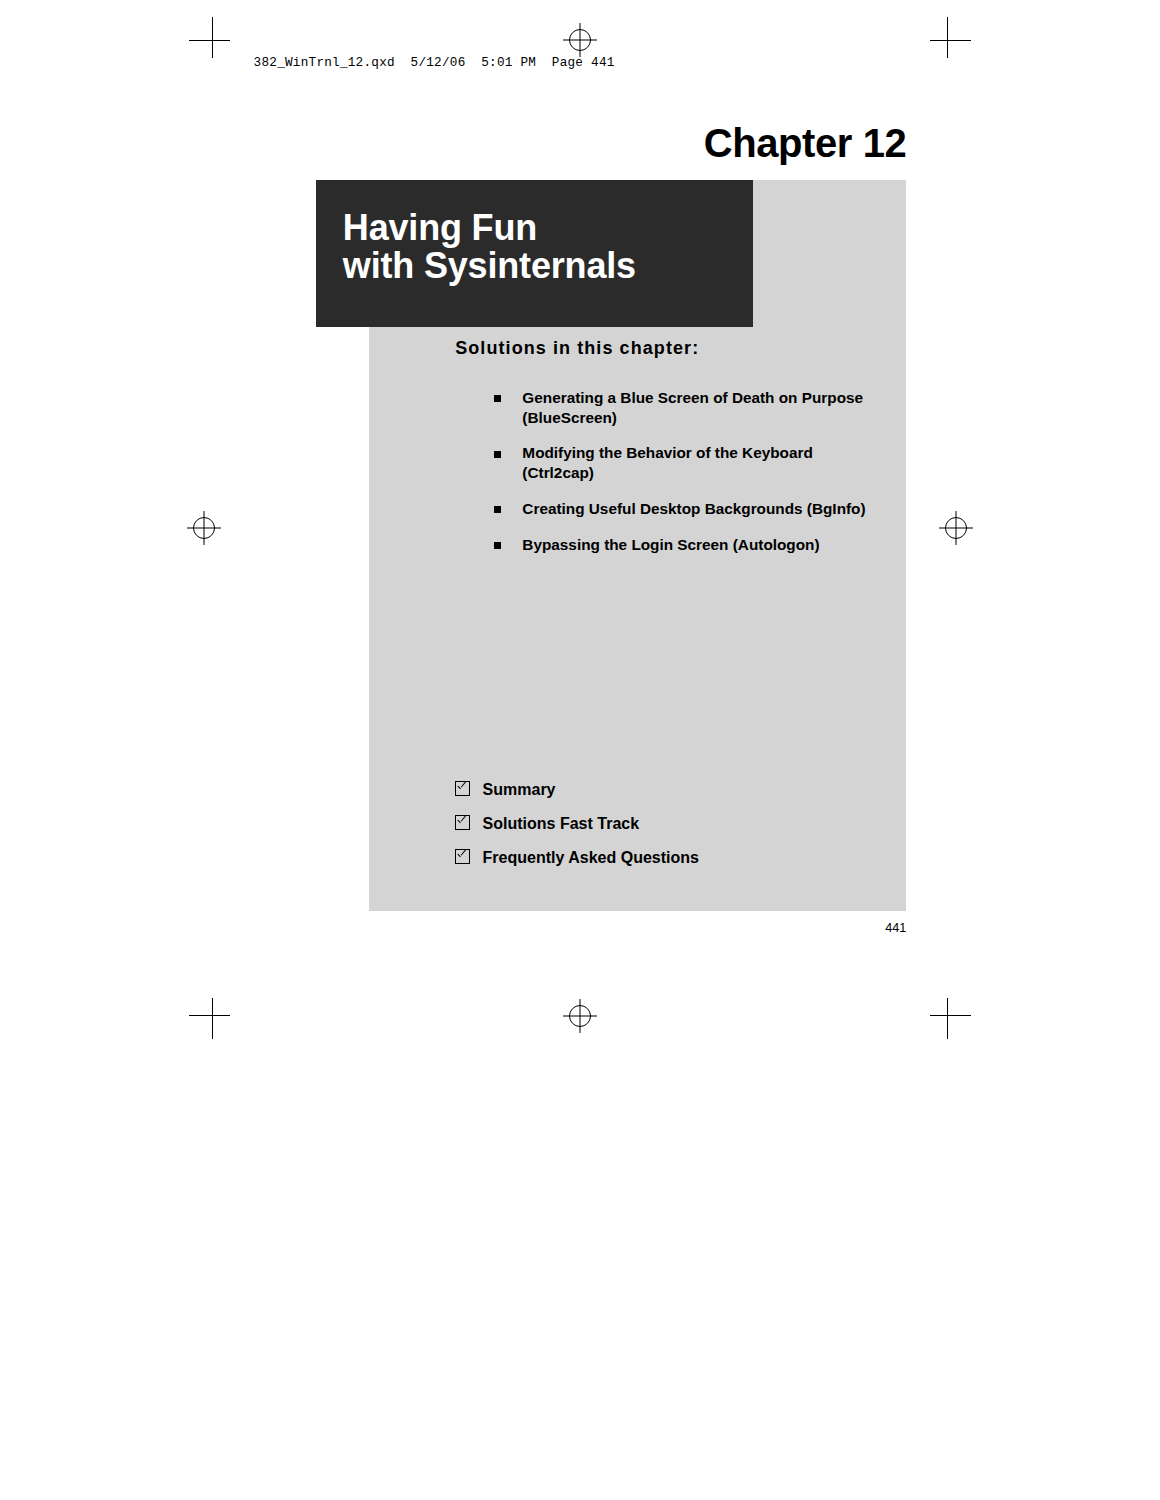382_WinTrnl_12.qxd 5/12/06 5:01 PM Page 441
Chapter 12
Having Fun
with Sysinternals
Solutions in this chapter:
Generating a Blue Screen of Death on Purpose (BlueScreen)
Modifying the Behavior of the Keyboard (Ctrl2cap)
Creating Useful Desktop Backgrounds (BgInfo)
Bypassing the Login Screen (Autologon)
Summary
Solutions Fast Track
Frequently Asked Questions
441